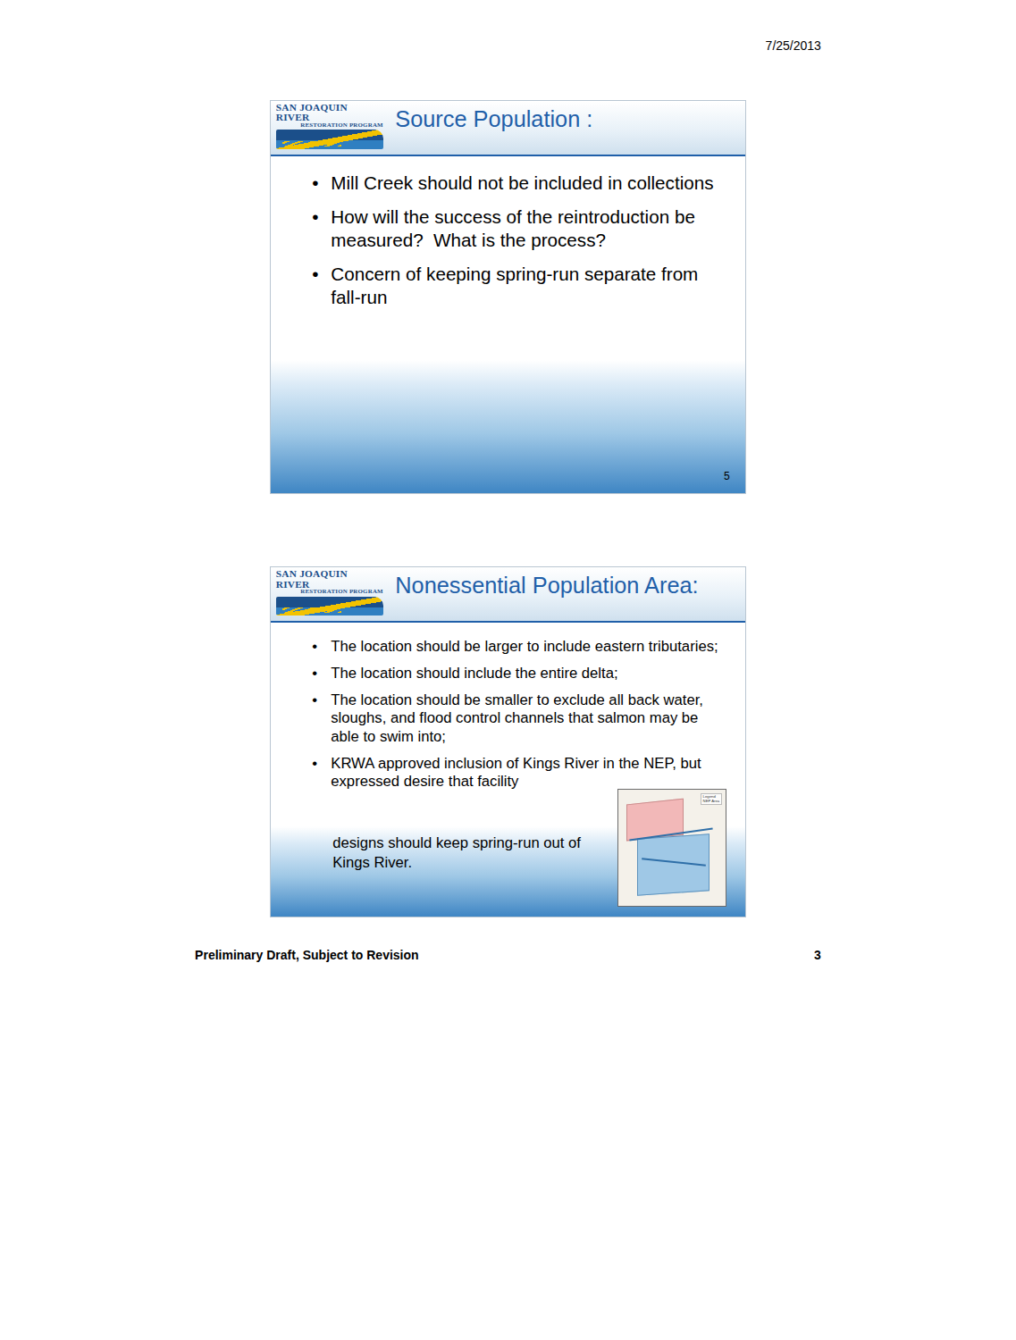7/25/2013
SAN JOAQUIN RIVER
RESTORATION PROGRAM
Source Population :
Mill Creek should not be included in collections
How will the success of the reintroduction be measured? What is the process?
Concern of keeping spring-run separate from fall-run
5
SAN JOAQUIN RIVER
RESTORATION PROGRAM
Nonessential Population Area:
The location should be larger to include eastern tributaries;
The location should include the entire delta;
The location should be smaller to exclude all back water, sloughs, and flood control channels that salmon may be able to swim into;
KRWA approved inclusion of Kings River in the NEP, but expressed desire that facility
designs should keep spring-run out of Kings River.
Legend
NEP Area
Preliminary Draft, Subject to Revision
3